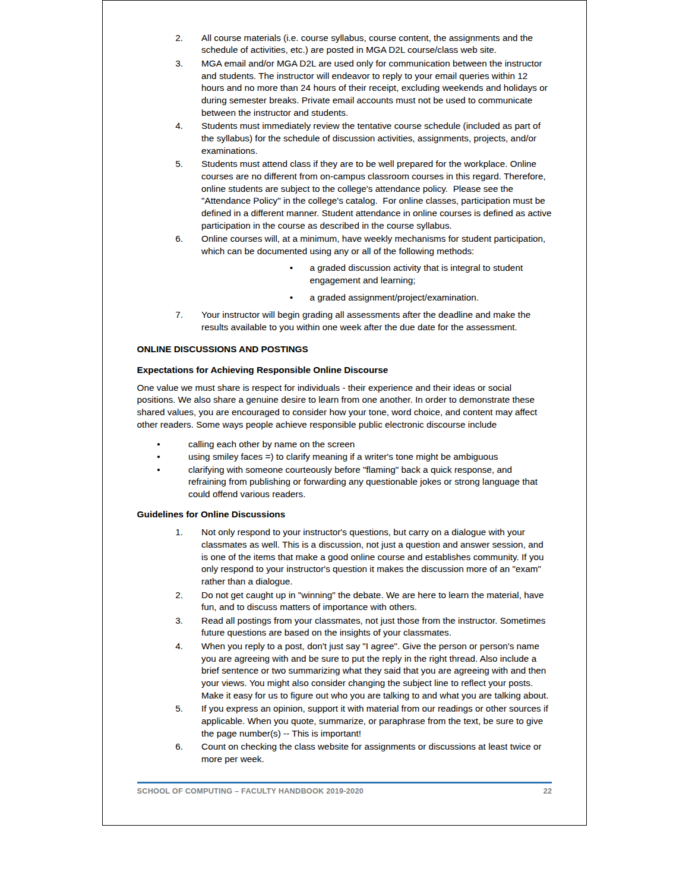All course materials (i.e. course syllabus, course content, the assignments and the schedule of activities, etc.) are posted in MGA D2L course/class web site.
MGA email and/or MGA D2L are used only for communication between the instructor and students. The instructor will endeavor to reply to your email queries within 12 hours and no more than 24 hours of their receipt, excluding weekends and holidays or during semester breaks. Private email accounts must not be used to communicate between the instructor and students.
Students must immediately review the tentative course schedule (included as part of the syllabus) for the schedule of discussion activities, assignments, projects, and/or examinations.
Students must attend class if they are to be well prepared for the workplace. Online courses are no different from on-campus classroom courses in this regard. Therefore, online students are subject to the college's attendance policy. Please see the "Attendance Policy" in the college's catalog. For online classes, participation must be defined in a different manner. Student attendance in online courses is defined as active participation in the course as described in the course syllabus.
Online courses will, at a minimum, have weekly mechanisms for student participation, which can be documented using any or all of the following methods:
a graded discussion activity that is integral to student engagement and learning;
a graded assignment/project/examination.
Your instructor will begin grading all assessments after the deadline and make the results available to you within one week after the due date for the assessment.
ONLINE DISCUSSIONS AND POSTINGS
Expectations for Achieving Responsible Online Discourse
One value we must share is respect for individuals - their experience and their ideas or social positions. We also share a genuine desire to learn from one another. In order to demonstrate these shared values, you are encouraged to consider how your tone, word choice, and content may affect other readers. Some ways people achieve responsible public electronic discourse include
calling each other by name on the screen
using smiley faces =) to clarify meaning if a writer's tone might be ambiguous
clarifying with someone courteously before "flaming" back a quick response, and refraining from publishing or forwarding any questionable jokes or strong language that could offend various readers.
Guidelines for Online Discussions
Not only respond to your instructor's questions, but carry on a dialogue with your classmates as well. This is a discussion, not just a question and answer session, and is one of the items that make a good online course and establishes community. If you only respond to your instructor's question it makes the discussion more of an "exam" rather than a dialogue.
Do not get caught up in "winning" the debate. We are here to learn the material, have fun, and to discuss matters of importance with others.
Read all postings from your classmates, not just those from the instructor. Sometimes future questions are based on the insights of your classmates.
When you reply to a post, don't just say "I agree". Give the person or person's name you are agreeing with and be sure to put the reply in the right thread. Also include a brief sentence or two summarizing what they said that you are agreeing with and then your views. You might also consider changing the subject line to reflect your posts. Make it easy for us to figure out who you are talking to and what you are talking about.
If you express an opinion, support it with material from our readings or other sources if applicable. When you quote, summarize, or paraphrase from the text, be sure to give the page number(s) -- This is important!
Count on checking the class website for assignments or discussions at least twice or more per week.
SCHOOL OF COMPUTING – FACULTY HANDBOOK 2019-2020 22